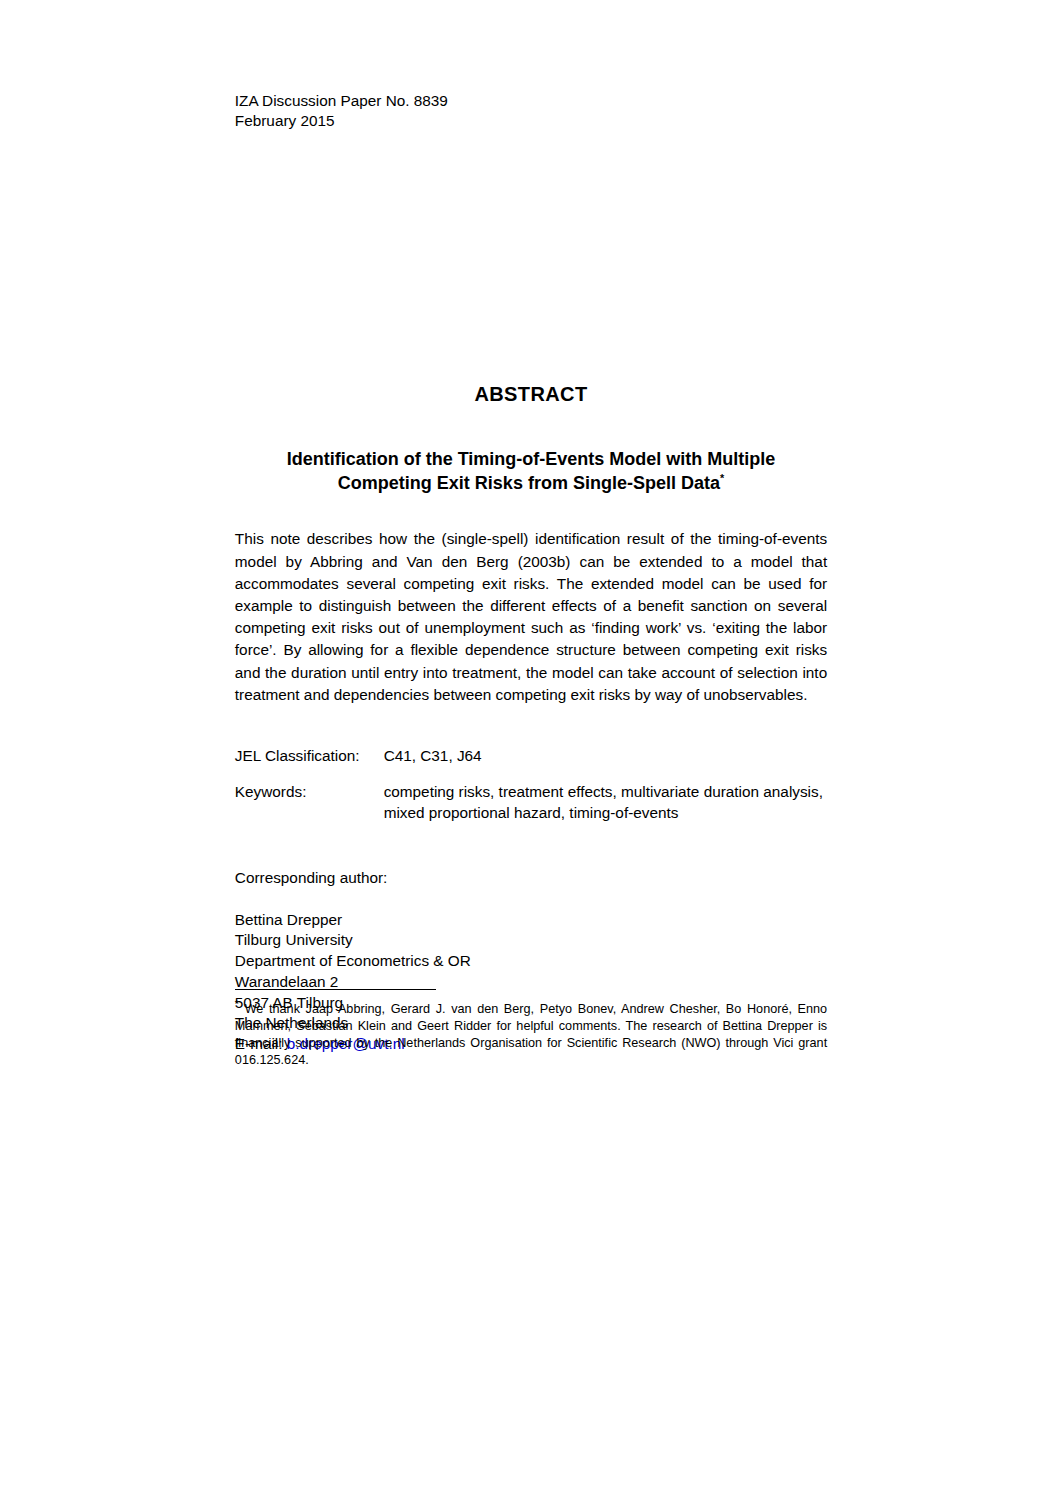IZA Discussion Paper No. 8839
February 2015
ABSTRACT
Identification of the Timing-of-Events Model with Multiple
Competing Exit Risks from Single-Spell Data*
This note describes how the (single-spell) identification result of the timing-of-events model by Abbring and Van den Berg (2003b) can be extended to a model that accommodates several competing exit risks. The extended model can be used for example to distinguish between the different effects of a benefit sanction on several competing exit risks out of unemployment such as ‘finding work’ vs. ‘exiting the labor force’. By allowing for a flexible dependence structure between competing exit risks and the duration until entry into treatment, the model can take account of selection into treatment and dependencies between competing exit risks by way of unobservables.
| JEL Classification: | C41, C31, J64 |
| Keywords: | competing risks, treatment effects, multivariate duration analysis, mixed proportional hazard, timing-of-events |
Corresponding author:
Bettina Drepper
Tilburg University
Department of Econometrics & OR
Warandelaan 2
5037 AB Tilburg
The Netherlands
E-mail: b.drepper@uvt.nl
* We thank Jaap Abbring, Gerard J. van den Berg, Petyo Bonev, Andrew Chesher, Bo Honoré, Enno Mammen, Sebastian Klein and Geert Ridder for helpful comments. The research of Bettina Drepper is financially supported by the Netherlands Organisation for Scientific Research (NWO) through Vici grant 016.125.624.